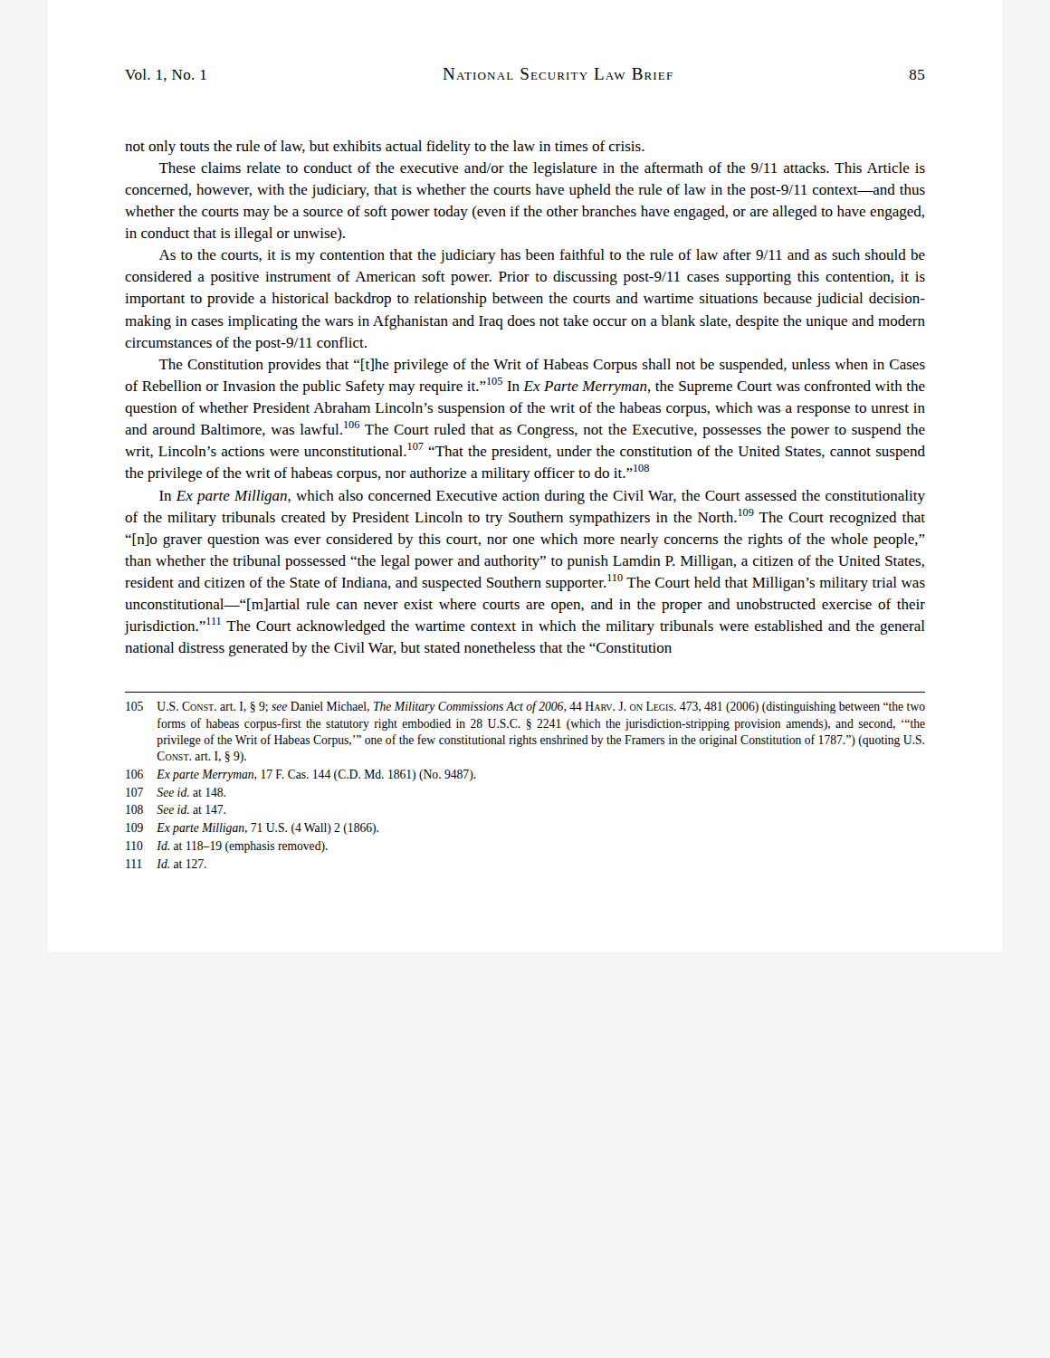Vol. 1, No. 1 National Security Law Brief 85
not only touts the rule of law, but exhibits actual fidelity to the law in times of crisis.
These claims relate to conduct of the executive and/or the legislature in the aftermath of the 9/11 attacks. This Article is concerned, however, with the judiciary, that is whether the courts have upheld the rule of law in the post-9/11 context—and thus whether the courts may be a source of soft power today (even if the other branches have engaged, or are alleged to have engaged, in conduct that is illegal or unwise).
As to the courts, it is my contention that the judiciary has been faithful to the rule of law after 9/11 and as such should be considered a positive instrument of American soft power. Prior to discussing post-9/11 cases supporting this contention, it is important to provide a historical backdrop to relationship between the courts and wartime situations because judicial decision-making in cases implicating the wars in Afghanistan and Iraq does not take occur on a blank slate, despite the unique and modern circumstances of the post-9/11 conflict.
The Constitution provides that “[t]he privilege of the Writ of Habeas Corpus shall not be suspended, unless when in Cases of Rebellion or Invasion the public Safety may require it.”105 In Ex Parte Merryman, the Supreme Court was confronted with the question of whether President Abraham Lincoln’s suspension of the writ of the habeas corpus, which was a response to unrest in and around Baltimore, was lawful.106 The Court ruled that as Congress, not the Executive, possesses the power to suspend the writ, Lincoln’s actions were unconstitutional.107 “That the president, under the constitution of the United States, cannot suspend the privilege of the writ of habeas corpus, nor authorize a military officer to do it.”108
In Ex parte Milligan, which also concerned Executive action during the Civil War, the Court assessed the constitutionality of the military tribunals created by President Lincoln to try Southern sympathizers in the North.109 The Court recognized that “[n]o graver question was ever considered by this court, nor one which more nearly concerns the rights of the whole people,” than whether the tribunal possessed “the legal power and authority” to punish Lamdin P. Milligan, a citizen of the United States, resident and citizen of the State of Indiana, and suspected Southern supporter.110 The Court held that Milligan’s military trial was unconstitutional—“[m]artial rule can never exist where courts are open, and in the proper and unobstructed exercise of their jurisdiction.”111 The Court acknowledged the wartime context in which the military tribunals were established and the general national distress generated by the Civil War, but stated nonetheless that the “Constitution
105 U.S. Const. art. I, § 9; see Daniel Michael, The Military Commissions Act of 2006, 44 Harv. J. on Legis. 473, 481 (2006) (distinguishing between “the two forms of habeas corpus-first the statutory right embodied in 28 U.S.C. § 2241 (which the jurisdiction-stripping provision amends), and second, ‘“the privilege of the Writ of Habeas Corpus,’” one of the few constitutional rights enshrined by the Framers in the original Constitution of 1787.”) (quoting U.S. Const. art. I, § 9).
106 Ex parte Merryman, 17 F. Cas. 144 (C.D. Md. 1861) (No. 9487).
107 See id. at 148.
108 See id. at 147.
109 Ex parte Milligan, 71 U.S. (4 Wall) 2 (1866).
110 Id. at 118–19 (emphasis removed).
111 Id. at 127.